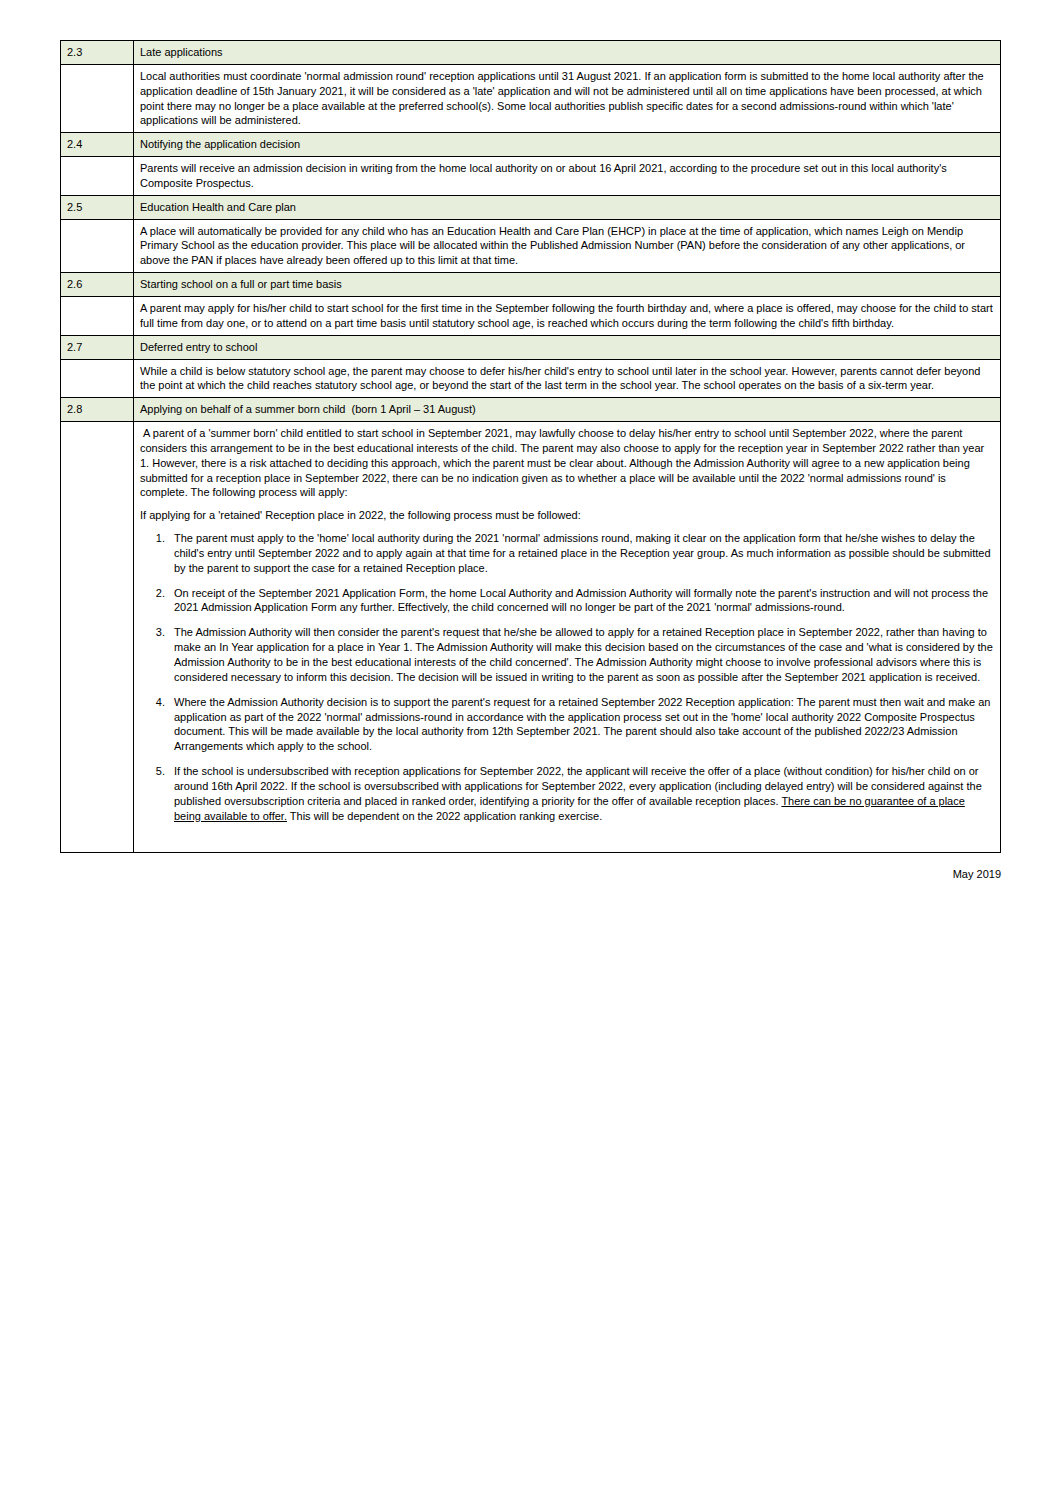| 2.3 | Late applications |
| | Local authorities must coordinate 'normal admission round' reception applications until 31 August 2021. If an application form is submitted to the home local authority after the application deadline of 15th January 2021, it will be considered as a 'late' application and will not be administered until all on time applications have been processed, at which point there may no longer be a place available at the preferred school(s). Some local authorities publish specific dates for a second admissions-round within which 'late' applications will be administered. |
| 2.4 | Notifying the application decision |
| | Parents will receive an admission decision in writing from the home local authority on or about 16 April 2021, according to the procedure set out in this local authority's Composite Prospectus. |
| 2.5 | Education Health and Care plan |
| | A place will automatically be provided for any child who has an Education Health and Care Plan (EHCP) in place at the time of application, which names Leigh on Mendip Primary School as the education provider. This place will be allocated within the Published Admission Number (PAN) before the consideration of any other applications, or above the PAN if places have already been offered up to this limit at that time. |
| 2.6 | Starting school on a full or part time basis |
| | A parent may apply for his/her child to start school for the first time in the September following the fourth birthday and, where a place is offered, may choose for the child to start full time from day one, or to attend on a part time basis until statutory school age, is reached which occurs during the term following the child's fifth birthday. |
| 2.7 | Deferred entry to school |
| | While a child is below statutory school age, the parent may choose to defer his/her child's entry to school until later in the school year. However, parents cannot defer beyond the point at which the child reaches statutory school age, or beyond the start of the last term in the school year. The school operates on the basis of a six-term year. |
| 2.8 | Applying on behalf of a summer born child (born 1 April – 31 August) |
| | A parent of a 'summer born' child entitled to start school in September 2021, may lawfully choose to delay his/her entry to school until September 2022, where the parent considers this arrangement to be in the best educational interests of the child. The parent may also choose to apply for the reception year in September 2022 rather than year 1. However, there is a risk attached to deciding this approach, which the parent must be clear about. Although the Admission Authority will agree to a new application being submitted for a reception place in September 2022, there can be no indication given as to whether a place will be available until the 2022 'normal admissions round' is complete. The following process will apply: If applying for a 'retained' Reception place in 2022, the following process must be followed: The parent must apply to the 'home' local authority during the 2021 'normal' admissions round, making it clear on the application form that he/she wishes to delay the child's entry until September 2022 and to apply again at that time for a retained place in the Reception year group. As much information as possible should be submitted by the parent to support the case for a retained Reception place. On receipt of the September 2021 Application Form, the home Local Authority and Admission Authority will formally note the parent's instruction and will not process the 2021 Admission Application Form any further. Effectively, the child concerned will no longer be part of the 2021 'normal' admissions-round. The Admission Authority will then consider the parent's request that he/she be allowed to apply for a retained Reception place in September 2022, rather than having to make an In Year application for a place in Year 1. The Admission Authority will make this decision based on the circumstances of the case and 'what is considered by the Admission Authority to be in the best educational interests of the child concerned'. The Admission Authority might choose to involve professional advisors where this is considered necessary to inform this decision. The decision will be issued in writing to the parent as soon as possible after the September 2021 application is received. Where the Admission Authority decision is to support the parent's request for a retained September 2022 Reception application: The parent must then wait and make an application as part of the 2022 'normal' admissions-round in accordance with the application process set out in the 'home' local authority 2022 Composite Prospectus document. This will be made available by the local authority from 12th September 2021. The parent should also take account of the published 2022/23 Admission Arrangements which apply to the school. If the school is undersubscribed with reception applications for September 2022, the applicant will receive the offer of a place (without condition) for his/her child on or around 16th April 2022. If the school is oversubscribed with applications for September 2022, every application (including delayed entry) will be considered against the published oversubscription criteria and placed in ranked order, identifying a priority for the offer of available reception places. There can be no guarantee of a place being available to offer. This will be dependent on the 2022 application ranking exercise. |
May 2019